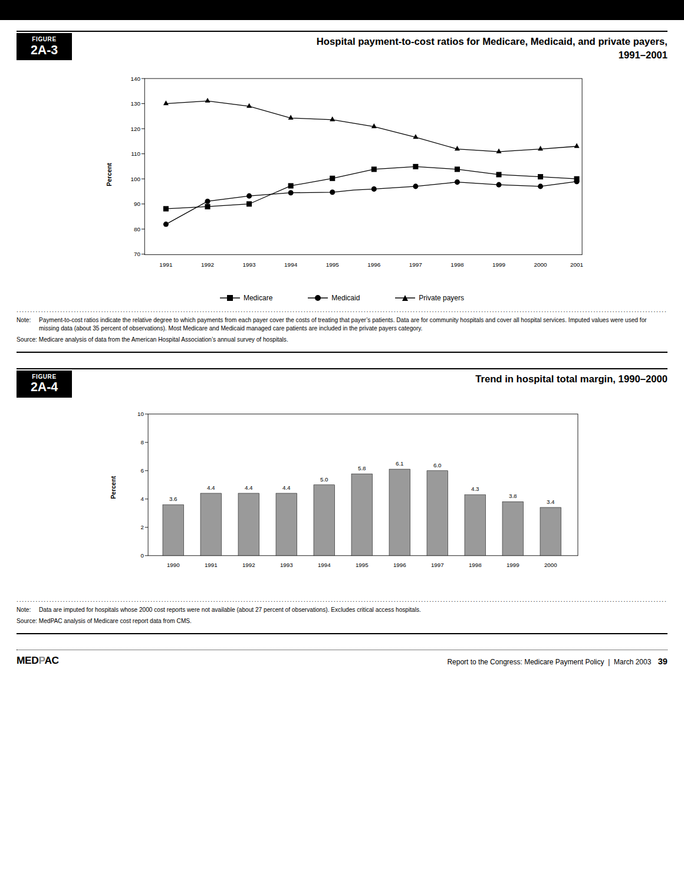FIGURE 2A-3
Hospital payment-to-cost ratios for Medicare, Medicaid, and private payers, 1991–2001
140 130 120 110 100 90 80 70 Percent 1991 1992 1993 1994 1995 1996 1997 1998 1999 2000 2001
Medicare Medicaid Private payers
..........................................................................................................................................................................................................................................................
Note: Payment-to-cost ratios indicate the relative degree to which payments from each payer cover the costs of treating that payer’s patients. Data are for community hospitals and cover all hospital services. Imputed values were used for missing data (about 35 percent of observations). Most Medicare and Medicaid managed care patients are included in the private payers category.
Source: Medicare analysis of data from the American Hospital Association’s annual survey of hospitals.
FIGURE 2A-4
Trend in hospital total margin, 1990–2000
10 8 6 4 2 0 Percent 3.6 4.4 4.4 4.4 5.0 5.8 6.1 6.0 4.3 3.8 3.4 1990 1991 1992 1993 1994 1995 1996 1997 1998 1999 2000
..........................................................................................................................................................................................................................................................
Note: Data are imputed for hospitals whose 2000 cost reports were not available (about 27 percent of observations). Excludes critical access hospitals.
Source: MedPAC analysis of Medicare cost report data from CMS.
MEDPAC
Report to the Congress: Medicare Payment Policy | March 2003 39